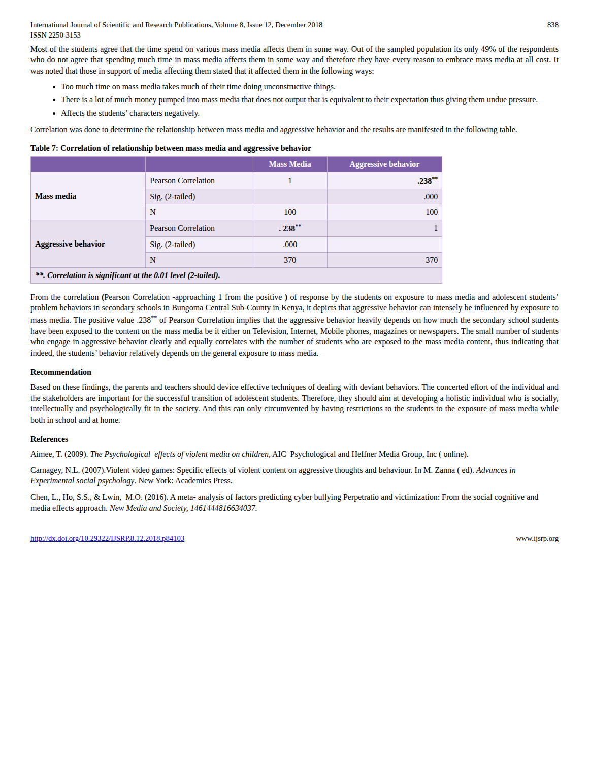International Journal of Scientific and Research Publications, Volume 8, Issue 12, December 2018
838
ISSN 2250-3153
Most of the students agree that the time spend on various mass media affects them in some way. Out of the sampled population its only 49% of the respondents who do not agree that spending much time in mass media affects them in some way and therefore they have every reason to embrace mass media at all cost. It was noted that those in support of media affecting them stated that it affected them in the following ways:
Too much time on mass media takes much of their time doing unconstructive things.
There is a lot of much money pumped into mass media that does not output that is equivalent to their expectation thus giving them undue pressure.
Affects the students’ characters negatively.
Correlation was done to determine the relationship between mass media and aggressive behavior and the results are manifested in the following table.
Table 7: Correlation of relationship between mass media and aggressive behavior
| | | Mass Media | Aggressive behavior |
| --- | --- | --- | --- |
| Mass media | Pearson Correlation | 1 | .238 ** |
| Sig. (2-tailed) | | .000 |
| N | 100 | 100 |
| Aggressive behavior | Pearson Correlation | . 238 ** | 1 |
| Sig. (2-tailed) | .000 | |
| N | 370 | 370 |
| **. Correlation is significant at the 0.01 level (2-tailed). |
From the correlation (Pearson Correlation -approaching 1 from the positive ) of response by the students on exposure to mass media and adolescent students’ problem behaviors in secondary schools in Bungoma Central Sub-County in Kenya, it depicts that aggressive behavior can intensely be influenced by exposure to mass media. The positive value .238** of Pearson Correlation implies that the aggressive behavior heavily depends on how much the secondary school students have been exposed to the content on the mass media be it either on Television, Internet, Mobile phones, magazines or newspapers. The small number of students who engage in aggressive behavior clearly and equally correlates with the number of students who are exposed to the mass media content, thus indicating that indeed, the students’ behavior relatively depends on the general exposure to mass media.
Recommendation
Based on these findings, the parents and teachers should device effective techniques of dealing with deviant behaviors. The concerted effort of the individual and the stakeholders are important for the successful transition of adolescent students. Therefore, they should aim at developing a holistic individual who is socially, intellectually and psychologically fit in the society. And this can only circumvented by having restrictions to the students to the exposure of mass media while both in school and at home.
References
Aimee, T. (2009). The Psychological effects of violent media on children, AIC Psychological and Heffner Media Group, Inc ( online).
Carnagey, N.L. (2007).Violent video games: Specific effects of violent content on aggressive thoughts and behaviour. In M. Zanna ( ed). Advances in Experimental social psychology. New York: Academics Press.
Chen, L., Ho, S.S., & Lwin, M.O. (2016). A meta- analysis of factors predicting cyber bullying Perpetratio and victimization: From the social cognitive and media effects approach. New Media and Society, 1461444816634037.
http://dx.doi.org/10.29322/IJSRP.8.12.2018.p84103
www.ijsrp.org